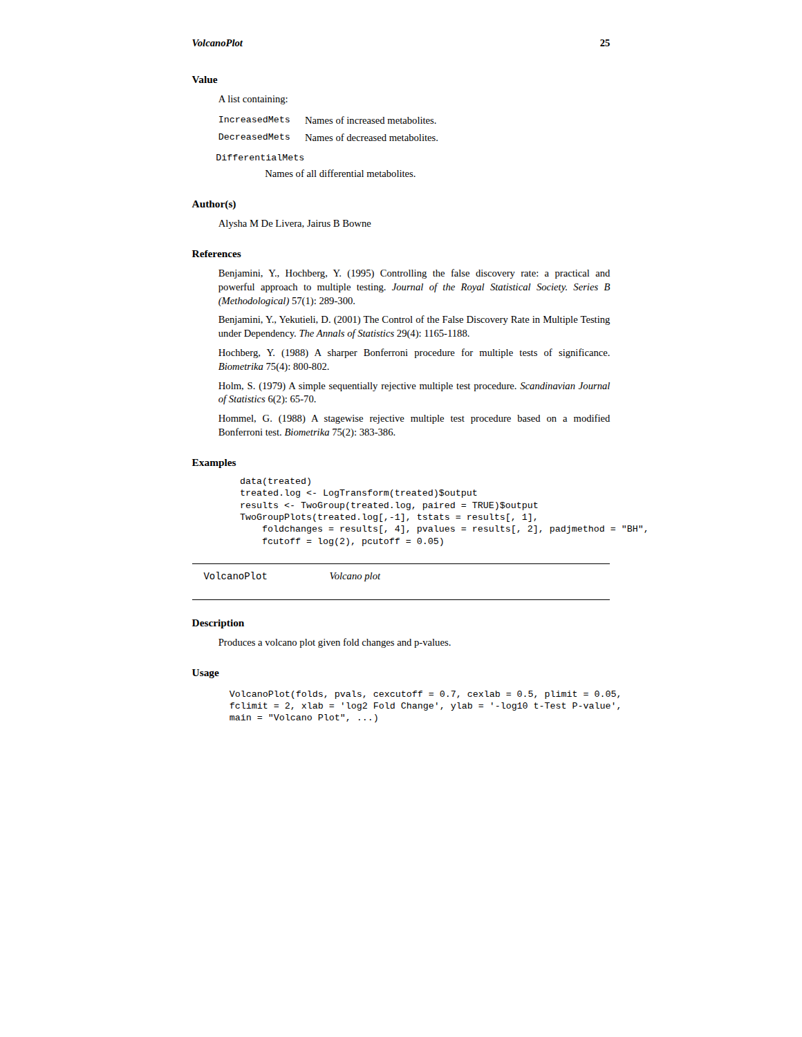VolcanoPlot 25
Value
A list containing:
| IncreasedMets | Names of increased metabolites. |
| DecreasedMets | Names of decreased metabolites. |
DifferentialMets
Names of all differential metabolites.
Author(s)
Alysha M De Livera, Jairus B Bowne
References
Benjamini, Y., Hochberg, Y. (1995) Controlling the false discovery rate: a practical and powerful approach to multiple testing. Journal of the Royal Statistical Society. Series B (Methodological) 57(1): 289-300.
Benjamini, Y., Yekutieli, D. (2001) The Control of the False Discovery Rate in Multiple Testing under Dependency. The Annals of Statistics 29(4): 1165-1188.
Hochberg, Y. (1988) A sharper Bonferroni procedure for multiple tests of significance. Biometrika 75(4): 800-802.
Holm, S. (1979) A simple sequentially rejective multiple test procedure. Scandinavian Journal of Statistics 6(2): 65-70.
Hommel, G. (1988) A stagewise rejective multiple test procedure based on a modified Bonferroni test. Biometrika 75(2): 383-386.
Examples
data(treated)
treated.log <- LogTransform(treated)$output
results <- TwoGroup(treated.log, paired = TRUE)$output
TwoGroupPlots(treated.log[,-1], tstats = results[, 1],
    foldchanges = results[, 4], pvalues = results[, 2], padjmethod = "BH",
    fcutoff = log(2), pcutoff = 0.05)
VolcanoPlot Volcano plot
Description
Produces a volcano plot given fold changes and p-values.
Usage
VolcanoPlot(folds, pvals, cexcutoff = 0.7, cexlab = 0.5, plimit = 0.05,
fclimit = 2, xlab = 'log2 Fold Change', ylab = '-log10 t-Test P-value',
main = "Volcano Plot", ...)